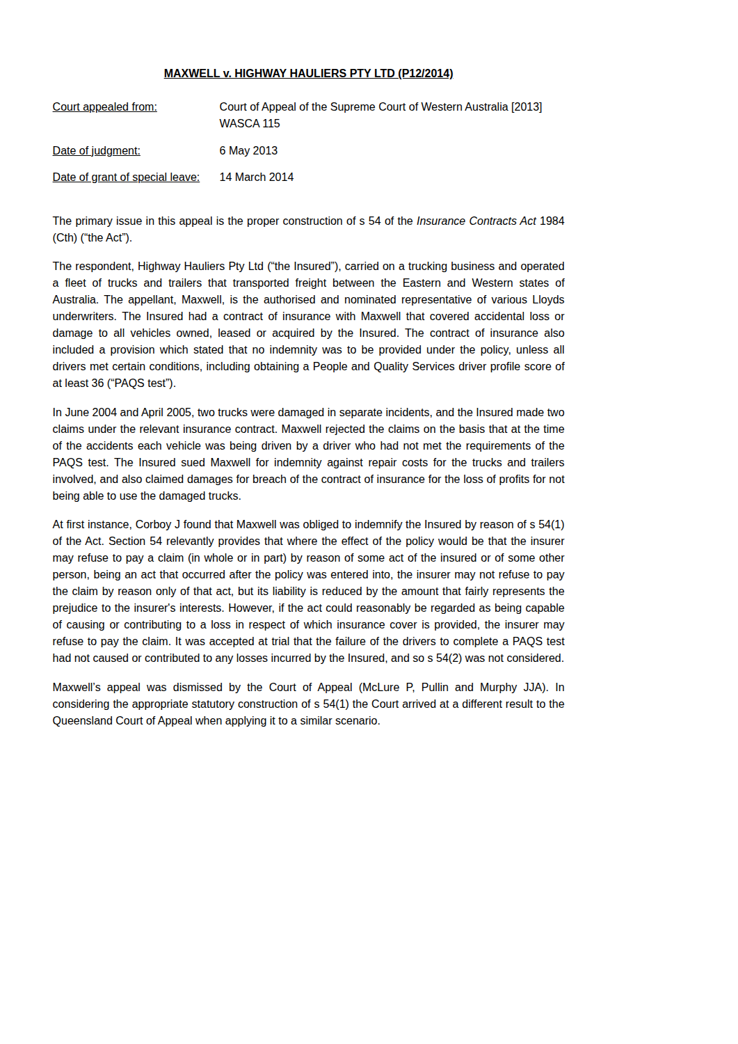MAXWELL v. HIGHWAY HAULIERS PTY LTD (P12/2014)
| Court appealed from: | Court of Appeal of the Supreme Court of Western Australia [2013] WASCA 115 |
| Date of judgment: | 6 May 2013 |
| Date of grant of special leave: | 14 March 2014 |
The primary issue in this appeal is the proper construction of s 54 of the Insurance Contracts Act 1984 (Cth) (“the Act”).
The respondent, Highway Hauliers Pty Ltd (“the Insured”), carried on a trucking business and operated a fleet of trucks and trailers that transported freight between the Eastern and Western states of Australia. The appellant, Maxwell, is the authorised and nominated representative of various Lloyds underwriters. The Insured had a contract of insurance with Maxwell that covered accidental loss or damage to all vehicles owned, leased or acquired by the Insured. The contract of insurance also included a provision which stated that no indemnity was to be provided under the policy, unless all drivers met certain conditions, including obtaining a People and Quality Services driver profile score of at least 36 (“PAQS test”).
In June 2004 and April 2005, two trucks were damaged in separate incidents, and the Insured made two claims under the relevant insurance contract. Maxwell rejected the claims on the basis that at the time of the accidents each vehicle was being driven by a driver who had not met the requirements of the PAQS test. The Insured sued Maxwell for indemnity against repair costs for the trucks and trailers involved, and also claimed damages for breach of the contract of insurance for the loss of profits for not being able to use the damaged trucks.
At first instance, Corboy J found that Maxwell was obliged to indemnify the Insured by reason of s 54(1) of the Act. Section 54 relevantly provides that where the effect of the policy would be that the insurer may refuse to pay a claim (in whole or in part) by reason of some act of the insured or of some other person, being an act that occurred after the policy was entered into, the insurer may not refuse to pay the claim by reason only of that act, but its liability is reduced by the amount that fairly represents the prejudice to the insurer's interests. However, if the act could reasonably be regarded as being capable of causing or contributing to a loss in respect of which insurance cover is provided, the insurer may refuse to pay the claim. It was accepted at trial that the failure of the drivers to complete a PAQS test had not caused or contributed to any losses incurred by the Insured, and so s 54(2) was not considered.
Maxwell’s appeal was dismissed by the Court of Appeal (McLure P, Pullin and Murphy JJA). In considering the appropriate statutory construction of s 54(1) the Court arrived at a different result to the Queensland Court of Appeal when applying it to a similar scenario.